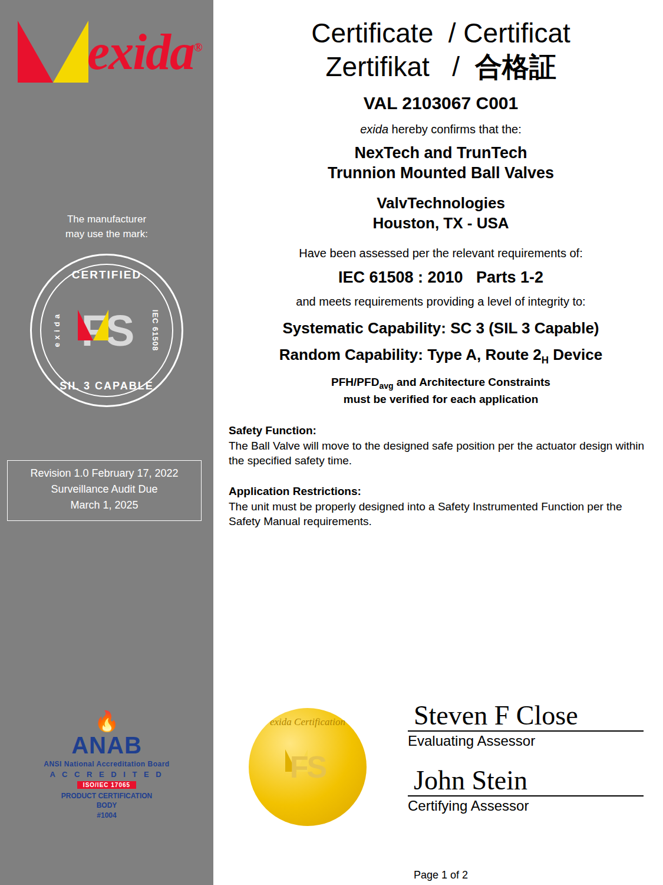exida®
The manufacturer
may use the mark:
CERTIFIED
e x i d a
IEC 61508
FS
SIL 3 CAPABLE
Revision 1.0 February 17, 2022
Surveillance Audit Due
March 1, 2025
🔥
ANAB
ANSI National Accreditation Board
A C C R E D I T E D
ISO/IEC 17065
PRODUCT CERTIFICATION
BODY
#1004
Certificate / Certificat
Zertifikat / 合格証
VAL 2103067 C001
exida hereby confirms that the:
NexTech and TrunTech
Trunnion Mounted Ball Valves
ValvTechnologies
Houston, TX - USA
Have been assessed per the relevant requirements of:
IEC 61508 : 2010 Parts 1-2
and meets requirements providing a level of integrity to:
Systematic Capability: SC 3 (SIL 3 Capable)
Random Capability: Type A, Route 2H Device
PFH/PFDavg and Architecture Constraints
must be verified for each application
Safety Function:
The Ball Valve will move to the designed safe position per the actuator design within the specified safety time.
Application Restrictions:
The unit must be properly designed into a Safety Instrumented Function per the Safety Manual requirements.
exida Certification
FS
Steven F Close
Evaluating Assessor
John Stein
Certifying Assessor
Page 1 of 2